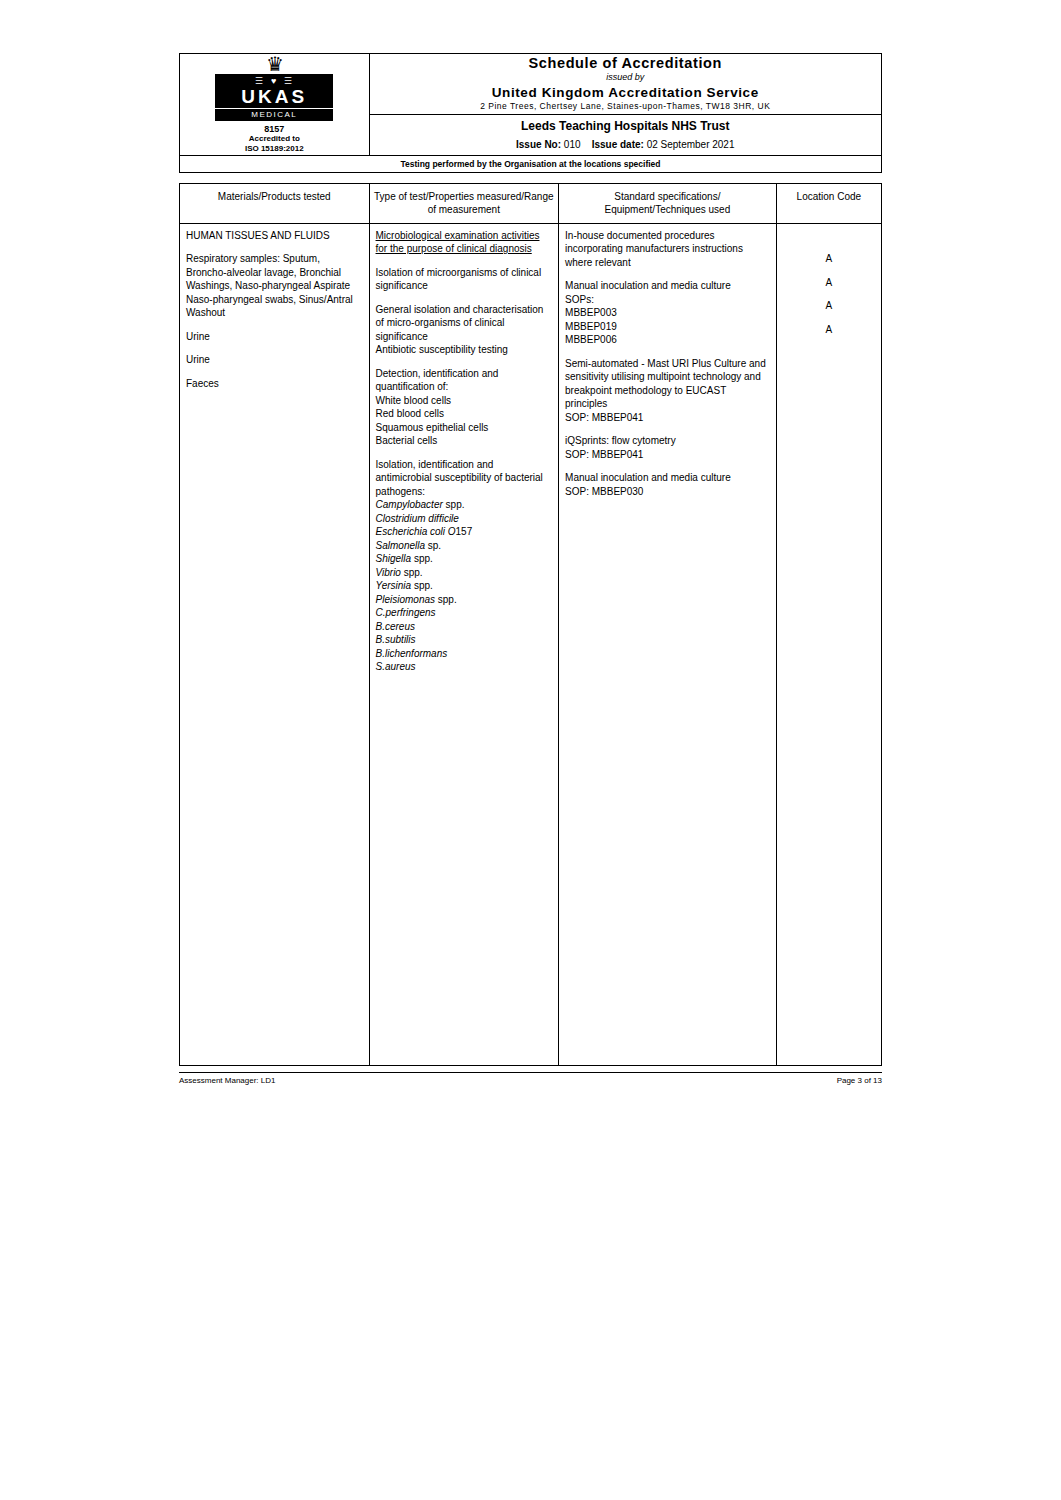| ♛ ☰ ♥ ☰ UKAS MEDICAL 8157 Accredited to ISO 15189:2012 | Schedule of Accreditation issued by United Kingdom Accreditation Service 2 Pine Trees, Chertsey Lane, Staines-upon-Thames, TW18 3HR, UK Leeds Teaching Hospitals NHS Trust Issue No: 010 Issue date: 02 September 2021 |
Testing performed by the Organisation at the locations specified
| Materials/Products tested | Type of test/Properties measured/Range of measurement | Standard specifications/ Equipment/Techniques used | Location Code |
| --- | --- | --- | --- |
| HUMAN TISSUES AND FLUIDS Respiratory samples: Sputum, Broncho-alveolar lavage, Bronchial Washings, Naso-pharyngeal Aspirate Naso-pharyngeal swabs, Sinus/Antral Washout Urine Urine Faeces | Microbiological examination activities for the purpose of clinical diagnosis Isolation of microorganisms of clinical significance General isolation and characterisation of micro-organisms of clinical significance Antibiotic susceptibility testing Detection, identification and quantification of: White blood cells Red blood cells Squamous epithelial cells Bacterial cells Isolation, identification and antimicrobial susceptibility of bacterial pathogens: Campylobacter spp. Clostridium difficile Escherichia coli O 157 Salmonella sp. Shigella spp. Vibrio spp. Yersinia spp. Pleisiomonas spp. C.perfringens B.cereus B.subtilis B.lichenformans S.aureus | In-house documented procedures incorporating manufacturers instructions where relevant Manual inoculation and media culture SOPs: MBBEP003 MBBEP019 MBBEP006 Semi-automated - Mast URI Plus Culture and sensitivity utilising multipoint technology and breakpoint methodology to EUCAST principles SOP: MBBEP041 iQSprints: flow cytometry SOP: MBBEP041 Manual inoculation and media culture SOP: MBBEP030 | A A A A |
Assessment Manager: LD1
Page 3 of 13